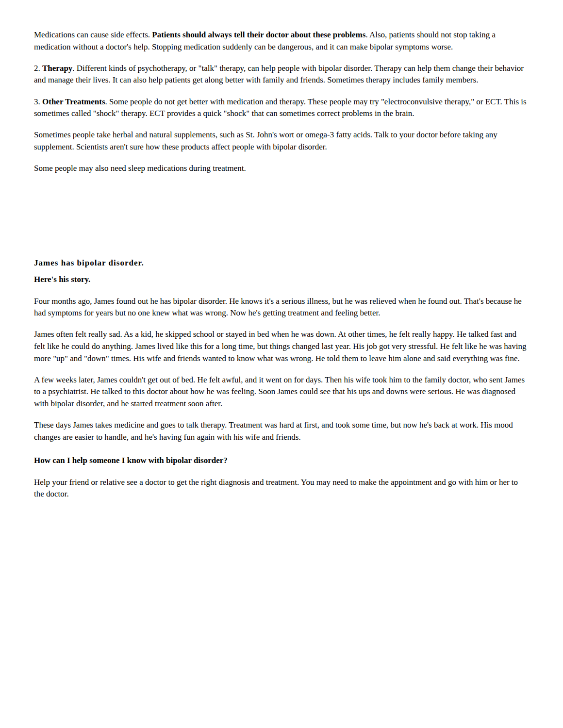Medications can cause side effects. Patients should always tell their doctor about these problems. Also, patients should not stop taking a medication without a doctor's help. Stopping medication suddenly can be dangerous, and it can make bipolar symptoms worse.
2. Therapy. Different kinds of psychotherapy, or "talk" therapy, can help people with bipolar disorder. Therapy can help them change their behavior and manage their lives. It can also help patients get along better with family and friends. Sometimes therapy includes family members.
3. Other Treatments. Some people do not get better with medication and therapy. These people may try "electroconvulsive therapy," or ECT. This is sometimes called "shock" therapy. ECT provides a quick "shock" that can sometimes correct problems in the brain.
Sometimes people take herbal and natural supplements, such as St. John's wort or omega-3 fatty acids. Talk to your doctor before taking any supplement. Scientists aren't sure how these products affect people with bipolar disorder.
Some people may also need sleep medications during treatment.
James has bipolar disorder.
Here's his story.
Four months ago, James found out he has bipolar disorder. He knows it's a serious illness, but he was relieved when he found out. That's because he had symptoms for years but no one knew what was wrong. Now he's getting treatment and feeling better.
James often felt really sad. As a kid, he skipped school or stayed in bed when he was down. At other times, he felt really happy. He talked fast and felt like he could do anything. James lived like this for a long time, but things changed last year. His job got very stressful. He felt like he was having more "up" and "down" times. His wife and friends wanted to know what was wrong. He told them to leave him alone and said everything was fine.
A few weeks later, James couldn't get out of bed. He felt awful, and it went on for days. Then his wife took him to the family doctor, who sent James to a psychiatrist. He talked to this doctor about how he was feeling. Soon James could see that his ups and downs were serious. He was diagnosed with bipolar disorder, and he started treatment soon after.
These days James takes medicine and goes to talk therapy. Treatment was hard at first, and took some time, but now he's back at work. His mood changes are easier to handle, and he's having fun again with his wife and friends.
How can I help someone I know with bipolar disorder?
Help your friend or relative see a doctor to get the right diagnosis and treatment. You may need to make the appointment and go with him or her to the doctor.